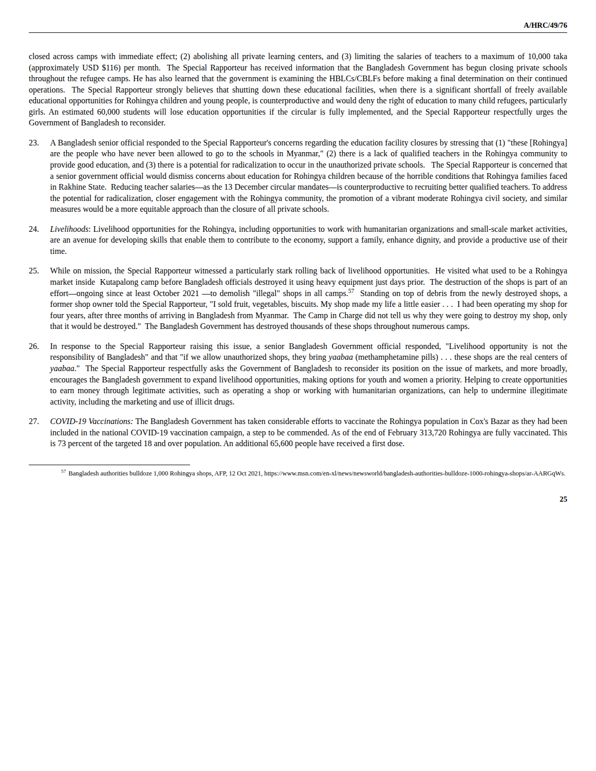A/HRC/49/76
closed across camps with immediate effect; (2) abolishing all private learning centers, and (3) limiting the salaries of teachers to a maximum of 10,000 taka (approximately USD $116) per month. The Special Rapporteur has received information that the Bangladesh Government has begun closing private schools throughout the refugee camps. He has also learned that the government is examining the HBLCs/CBLFs before making a final determination on their continued operations. The Special Rapporteur strongly believes that shutting down these educational facilities, when there is a significant shortfall of freely available educational opportunities for Rohingya children and young people, is counterproductive and would deny the right of education to many child refugees, particularly girls. An estimated 60,000 students will lose education opportunities if the circular is fully implemented, and the Special Rapporteur respectfully urges the Government of Bangladesh to reconsider.
23.
A Bangladesh senior official responded to the Special Rapporteur's concerns regarding the education facility closures by stressing that (1) "these [Rohingya] are the people who have never been allowed to go to the schools in Myanmar," (2) there is a lack of qualified teachers in the Rohingya community to provide good education, and (3) there is a potential for radicalization to occur in the unauthorized private schools. The Special Rapporteur is concerned that a senior government official would dismiss concerns about education for Rohingya children because of the horrible conditions that Rohingya families faced in Rakhine State. Reducing teacher salaries—as the 13 December circular mandates—is counterproductive to recruiting better qualified teachers. To address the potential for radicalization, closer engagement with the Rohingya community, the promotion of a vibrant moderate Rohingya civil society, and similar measures would be a more equitable approach than the closure of all private schools.
24.
Livelihoods: Livelihood opportunities for the Rohingya, including opportunities to work with humanitarian organizations and small-scale market activities, are an avenue for developing skills that enable them to contribute to the economy, support a family, enhance dignity, and provide a productive use of their time.
25.
While on mission, the Special Rapporteur witnessed a particularly stark rolling back of livelihood opportunities. He visited what used to be a Rohingya market inside Kutapalong camp before Bangladesh officials destroyed it using heavy equipment just days prior. The destruction of the shops is part of an effort—ongoing since at least October 2021 —to demolish "illegal" shops in all camps.57 Standing on top of debris from the newly destroyed shops, a former shop owner told the Special Rapporteur, "I sold fruit, vegetables, biscuits. My shop made my life a little easier . . . I had been operating my shop for four years, after three months of arriving in Bangladesh from Myanmar. The Camp in Charge did not tell us why they were going to destroy my shop, only that it would be destroyed." The Bangladesh Government has destroyed thousands of these shops throughout numerous camps.
26.
In response to the Special Rapporteur raising this issue, a senior Bangladesh Government official responded, "Livelihood opportunity is not the responsibility of Bangladesh" and that "if we allow unauthorized shops, they bring yaabaa (methamphetamine pills) . . . these shops are the real centers of yaabaa." The Special Rapporteur respectfully asks the Government of Bangladesh to reconsider its position on the issue of markets, and more broadly, encourages the Bangladesh government to expand livelihood opportunities, making options for youth and women a priority. Helping to create opportunities to earn money through legitimate activities, such as operating a shop or working with humanitarian organizations, can help to undermine illegitimate activity, including the marketing and use of illicit drugs.
27.
COVID-19 Vaccinations: The Bangladesh Government has taken considerable efforts to vaccinate the Rohingya population in Cox's Bazar as they had been included in the national COVID-19 vaccination campaign, a step to be commended. As of the end of February 313,720 Rohingya are fully vaccinated. This is 73 percent of the targeted 18 and over population. An additional 65,600 people have received a first dose.
57
Bangladesh authorities bulldoze 1,000 Rohingya shops, AFP, 12 Oct 2021, https://www.msn.com/en-xl/news/newsworld/bangladesh-authorities-bulldoze-1000-rohingya-shops/ar-AARGqWs.
25